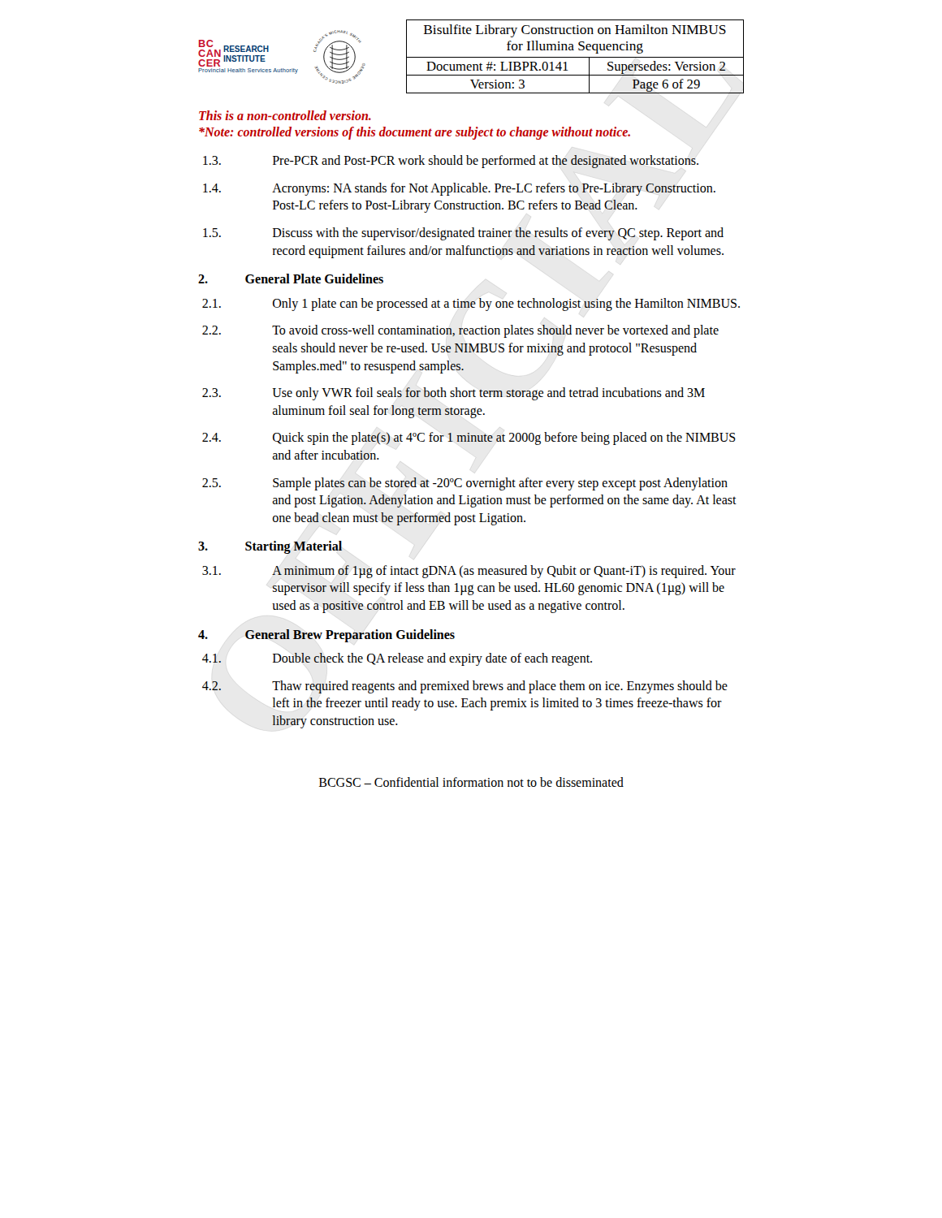OFFICIAL
| BC CAN CER | RESEARCH INSTITUTE |
Provincial Health Services Authority
CANADA'S MICHAEL SMITH GENOME SCIENCES CENTRE
| Bisulfite Library Construction on Hamilton NIMBUS for Illumina Sequencing |
| Document #: LIBPR.0141 | Supersedes: Version 2 |
| Version: 3 | Page 6 of 29 |
This is a non-controlled version. *Note: controlled versions of this document are subject to change without notice.
1.3. Pre-PCR and Post-PCR work should be performed at the designated workstations.
1.4. Acronyms: NA stands for Not Applicable. Pre-LC refers to Pre-Library Construction. Post-LC refers to Post-Library Construction. BC refers to Bead Clean.
1.5. Discuss with the supervisor/designated trainer the results of every QC step. Report and record equipment failures and/or malfunctions and variations in reaction well volumes.
2. General Plate Guidelines
2.1. Only 1 plate can be processed at a time by one technologist using the Hamilton NIMBUS.
2.2. To avoid cross-well contamination, reaction plates should never be vortexed and plate seals should never be re-used. Use NIMBUS for mixing and protocol "Resuspend Samples.med" to resuspend samples.
2.3. Use only VWR foil seals for both short term storage and tetrad incubations and 3M aluminum foil seal for long term storage.
2.4. Quick spin the plate(s) at 4ºC for 1 minute at 2000g before being placed on the NIMBUS and after incubation.
2.5. Sample plates can be stored at -20ºC overnight after every step except post Adenylation and post Ligation. Adenylation and Ligation must be performed on the same day. At least one bead clean must be performed post Ligation.
3. Starting Material
3.1. A minimum of 1µg of intact gDNA (as measured by Qubit or Quant-iT) is required. Your supervisor will specify if less than 1µg can be used. HL60 genomic DNA (1µg) will be used as a positive control and EB will be used as a negative control.
4. General Brew Preparation Guidelines
4.1. Double check the QA release and expiry date of each reagent.
4.2. Thaw required reagents and premixed brews and place them on ice. Enzymes should be left in the freezer until ready to use. Each premix is limited to 3 times freeze-thaws for library construction use.
BCGSC – Confidential information not to be disseminated